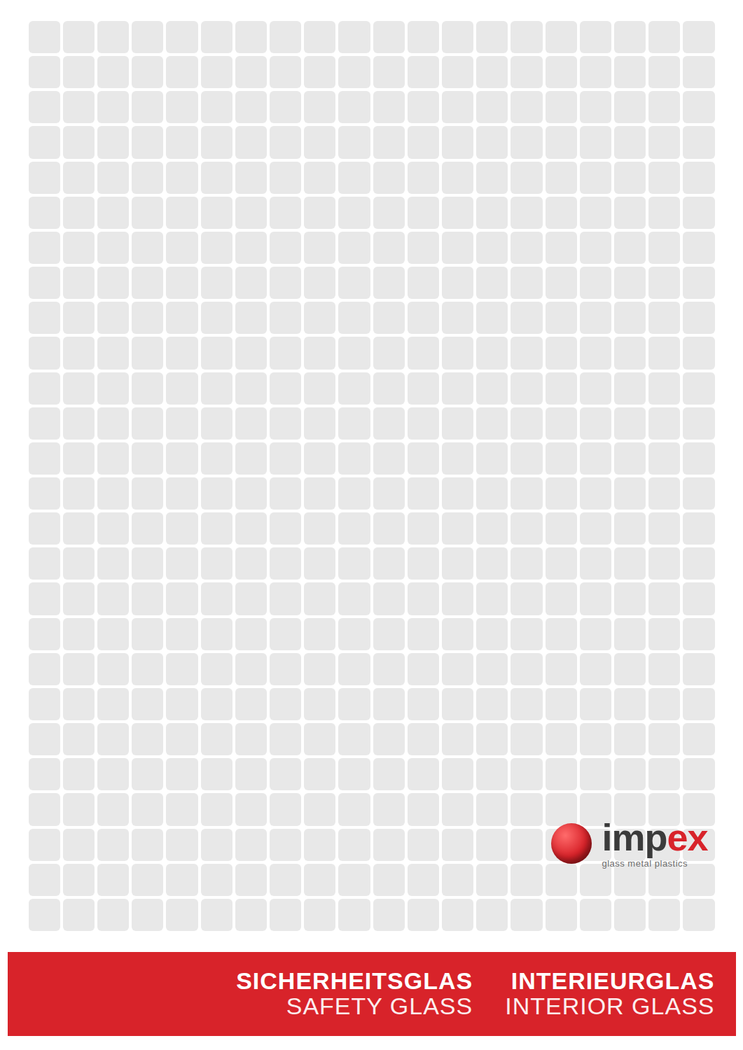impex
glass metal plastics
Sicherheitsglas
Safety Glass
Interieurglas
Interior Glass